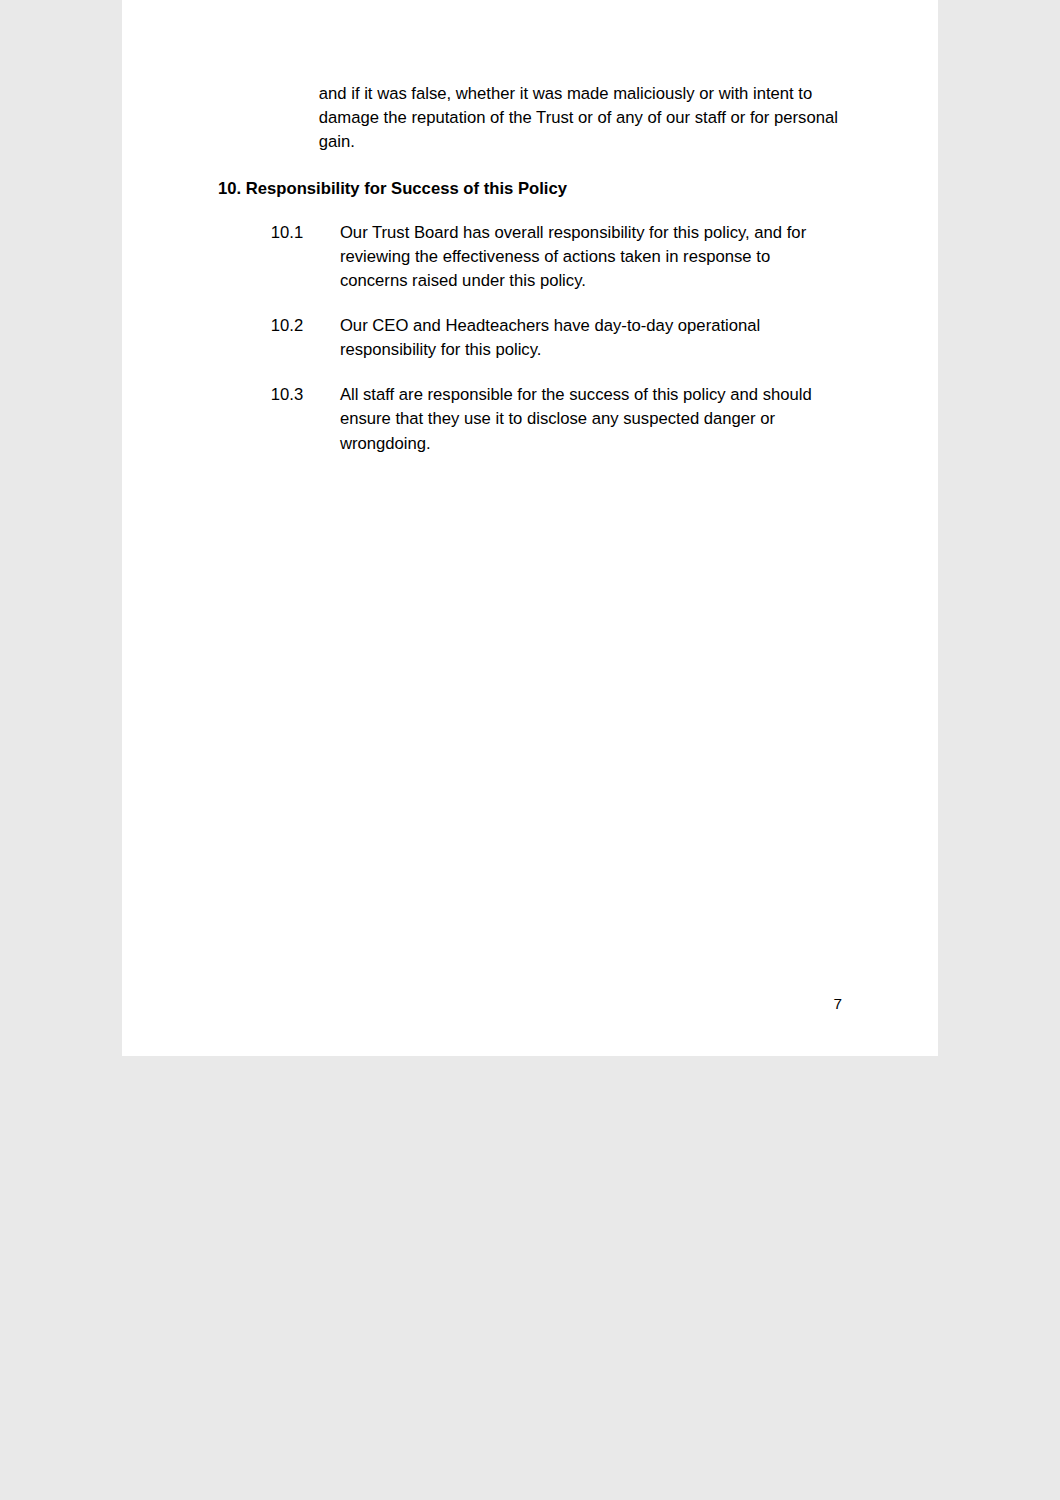and if it was false, whether it was made maliciously or with intent to damage the reputation of the Trust or of any of our staff or for personal gain.
10. Responsibility for Success of this Policy
10.1 Our Trust Board has overall responsibility for this policy, and for reviewing the effectiveness of actions taken in response to concerns raised under this policy.
10.2 Our CEO and Headteachers have day-to-day operational responsibility for this policy.
10.3 All staff are responsible for the success of this policy and should ensure that they use it to disclose any suspected danger or wrongdoing.
7